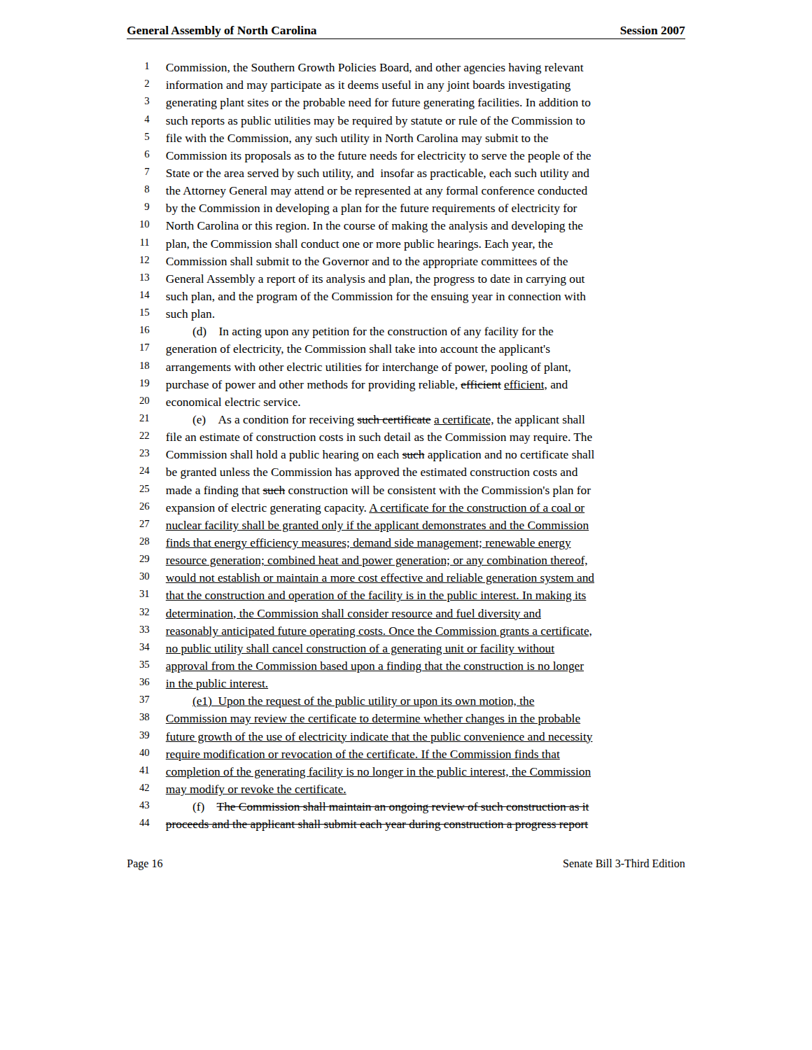General Assembly of North Carolina
Session 2007
Commission, the Southern Growth Policies Board, and other agencies having relevant
information and may participate as it deems useful in any joint boards investigating
generating plant sites or the probable need for future generating facilities. In addition to
such reports as public utilities may be required by statute or rule of the Commission to
file with the Commission, any such utility in North Carolina may submit to the
Commission its proposals as to the future needs for electricity to serve the people of the
State or the area served by such utility, and insofar as practicable, each such utility and
the Attorney General may attend or be represented at any formal conference conducted
by the Commission in developing a plan for the future requirements of electricity for
North Carolina or this region. In the course of making the analysis and developing the
plan, the Commission shall conduct one or more public hearings. Each year, the
Commission shall submit to the Governor and to the appropriate committees of the
General Assembly a report of its analysis and plan, the progress to date in carrying out
such plan, and the program of the Commission for the ensuing year in connection with
such plan.
(d) In acting upon any petition for the construction of any facility for the
generation of electricity, the Commission shall take into account the applicant's
arrangements with other electric utilities for interchange of power, pooling of plant,
purchase of power and other methods for providing reliable, efficient efficient, and
economical electric service.
(e) As a condition for receiving such certificate a certificate, the applicant shall
file an estimate of construction costs in such detail as the Commission may require. The
Commission shall hold a public hearing on each such application and no certificate shall
be granted unless the Commission has approved the estimated construction costs and
made a finding that such construction will be consistent with the Commission's plan for
expansion of electric generating capacity. A certificate for the construction of a coal or
nuclear facility shall be granted only if the applicant demonstrates and the Commission
finds that energy efficiency measures; demand side management; renewable energy
resource generation; combined heat and power generation; or any combination thereof,
would not establish or maintain a more cost effective and reliable generation system and
that the construction and operation of the facility is in the public interest. In making its
determination, the Commission shall consider resource and fuel diversity and
reasonably anticipated future operating costs. Once the Commission grants a certificate,
no public utility shall cancel construction of a generating unit or facility without
approval from the Commission based upon a finding that the construction is no longer
in the public interest.
(e1) Upon the request of the public utility or upon its own motion, the
Commission may review the certificate to determine whether changes in the probable
future growth of the use of electricity indicate that the public convenience and necessity
require modification or revocation of the certificate. If the Commission finds that
completion of the generating facility is no longer in the public interest, the Commission
may modify or revoke the certificate.
(f) The Commission shall maintain an ongoing review of such construction as it
proceeds and the applicant shall submit each year during construction a progress report
Page 16
Senate Bill 3-Third Edition